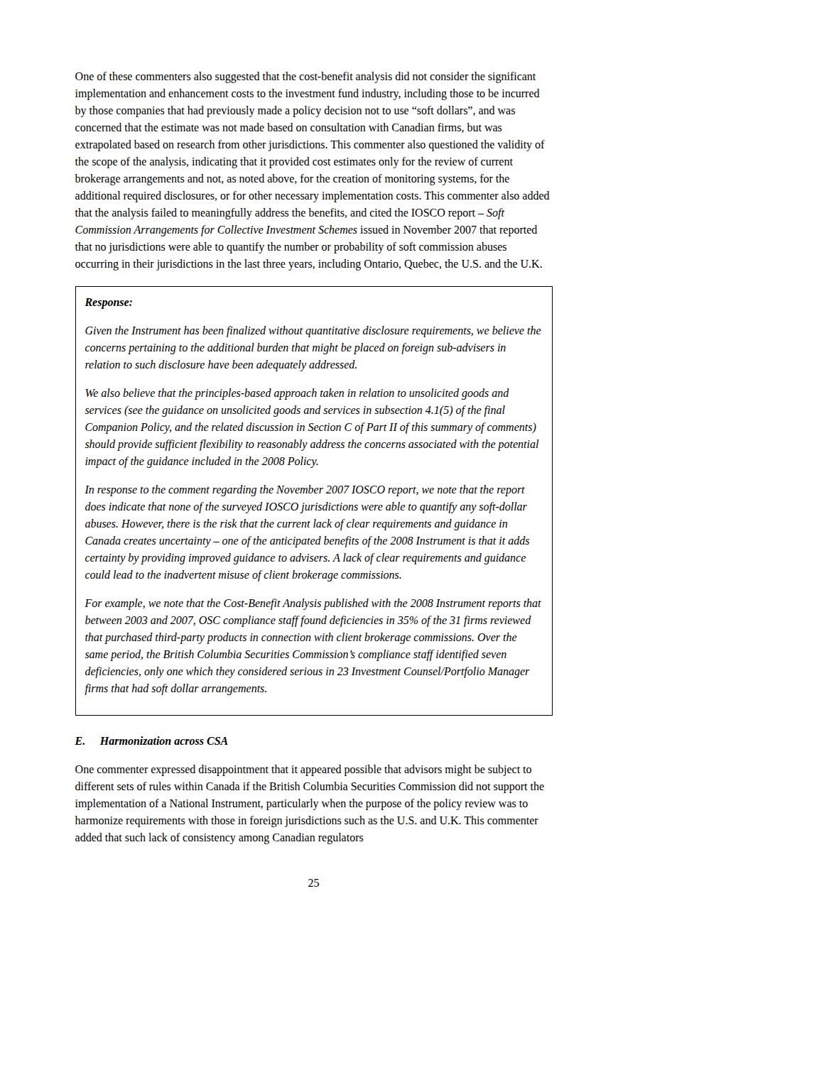One of these commenters also suggested that the cost-benefit analysis did not consider the significant implementation and enhancement costs to the investment fund industry, including those to be incurred by those companies that had previously made a policy decision not to use “soft dollars”, and was concerned that the estimate was not made based on consultation with Canadian firms, but was extrapolated based on research from other jurisdictions. This commenter also questioned the validity of the scope of the analysis, indicating that it provided cost estimates only for the review of current brokerage arrangements and not, as noted above, for the creation of monitoring systems, for the additional required disclosures, or for other necessary implementation costs. This commenter also added that the analysis failed to meaningfully address the benefits, and cited the IOSCO report – Soft Commission Arrangements for Collective Investment Schemes issued in November 2007 that reported that no jurisdictions were able to quantify the number or probability of soft commission abuses occurring in their jurisdictions in the last three years, including Ontario, Quebec, the U.S. and the U.K.
Response:
Given the Instrument has been finalized without quantitative disclosure requirements, we believe the concerns pertaining to the additional burden that might be placed on foreign sub-advisers in relation to such disclosure have been adequately addressed.
We also believe that the principles-based approach taken in relation to unsolicited goods and services (see the guidance on unsolicited goods and services in subsection 4.1(5) of the final Companion Policy, and the related discussion in Section C of Part II of this summary of comments) should provide sufficient flexibility to reasonably address the concerns associated with the potential impact of the guidance included in the 2008 Policy.
In response to the comment regarding the November 2007 IOSCO report, we note that the report does indicate that none of the surveyed IOSCO jurisdictions were able to quantify any soft-dollar abuses. However, there is the risk that the current lack of clear requirements and guidance in Canada creates uncertainty – one of the anticipated benefits of the 2008 Instrument is that it adds certainty by providing improved guidance to advisers. A lack of clear requirements and guidance could lead to the inadvertent misuse of client brokerage commissions.
For example, we note that the Cost-Benefit Analysis published with the 2008 Instrument reports that between 2003 and 2007, OSC compliance staff found deficiencies in 35% of the 31 firms reviewed that purchased third-party products in connection with client brokerage commissions. Over the same period, the British Columbia Securities Commission’s compliance staff identified seven deficiencies, only one which they considered serious in 23 Investment Counsel/Portfolio Manager firms that had soft dollar arrangements.
E. Harmonization across CSA
One commenter expressed disappointment that it appeared possible that advisors might be subject to different sets of rules within Canada if the British Columbia Securities Commission did not support the implementation of a National Instrument, particularly when the purpose of the policy review was to harmonize requirements with those in foreign jurisdictions such as the U.S. and U.K. This commenter added that such lack of consistency among Canadian regulators
25